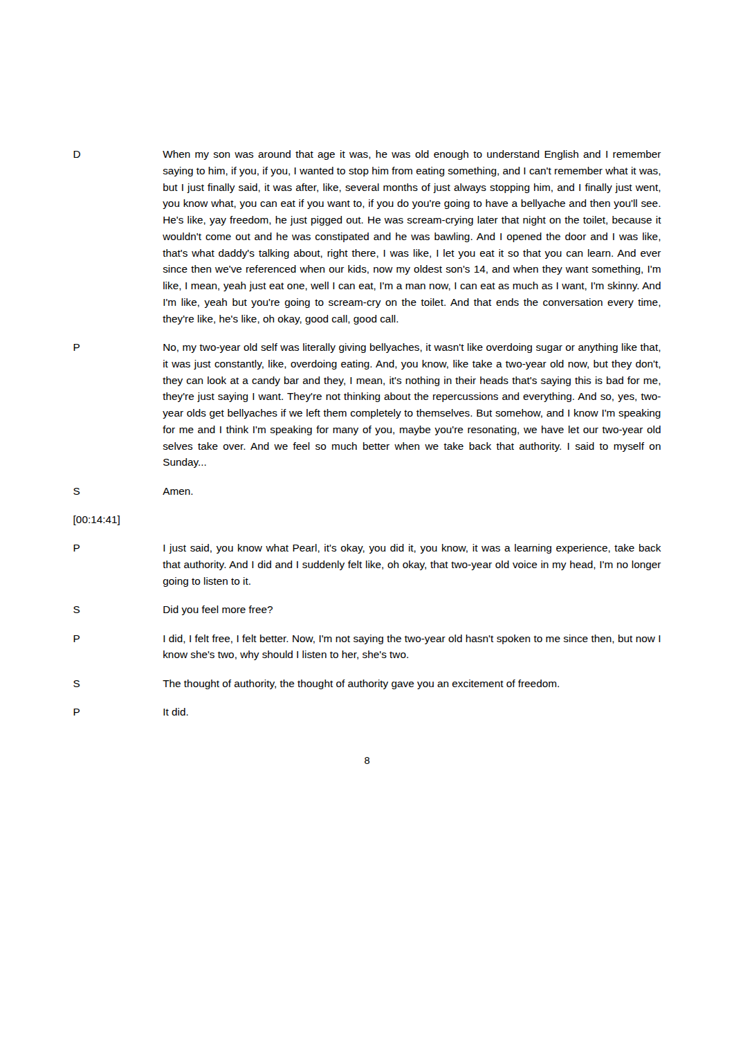D
When my son was around that age it was, he was old enough to understand English and I remember saying to him, if you, if you, I wanted to stop him from eating something, and I can't remember what it was, but I just finally said, it was after, like, several months of just always stopping him, and I finally just went, you know what, you can eat if you want to, if you do you're going to have a bellyache and then you'll see. He's like, yay freedom, he just pigged out. He was scream-crying later that night on the toilet, because it wouldn't come out and he was constipated and he was bawling. And I opened the door and I was like, that's what daddy's talking about, right there, I was like, I let you eat it so that you can learn. And ever since then we've referenced when our kids, now my oldest son's 14, and when they want something, I'm like, I mean, yeah just eat one, well I can eat, I'm a man now, I can eat as much as I want, I'm skinny. And I'm like, yeah but you're going to scream-cry on the toilet. And that ends the conversation every time, they're like, he's like, oh okay, good call, good call.
P
No, my two-year old self was literally giving bellyaches, it wasn't like overdoing sugar or anything like that, it was just constantly, like, overdoing eating. And, you know, like take a two-year old now, but they don't, they can look at a candy bar and they, I mean, it's nothing in their heads that's saying this is bad for me, they're just saying I want. They're not thinking about the repercussions and everything. And so, yes, two-year olds get bellyaches if we left them completely to themselves. But somehow, and I know I'm speaking for me and I think I'm speaking for many of you, maybe you're resonating, we have let our two-year old selves take over. And we feel so much better when we take back that authority. I said to myself on Sunday...
S
Amen.
[00:14:41]
P
I just said, you know what Pearl, it's okay, you did it, you know, it was a learning experience, take back that authority. And I did and I suddenly felt like, oh okay, that two-year old voice in my head, I'm no longer going to listen to it.
S
Did you feel more free?
P
I did, I felt free, I felt better. Now, I'm not saying the two-year old hasn't spoken to me since then, but now I know she's two, why should I listen to her, she's two.
S
The thought of authority, the thought of authority gave you an excitement of freedom.
P
It did.
8